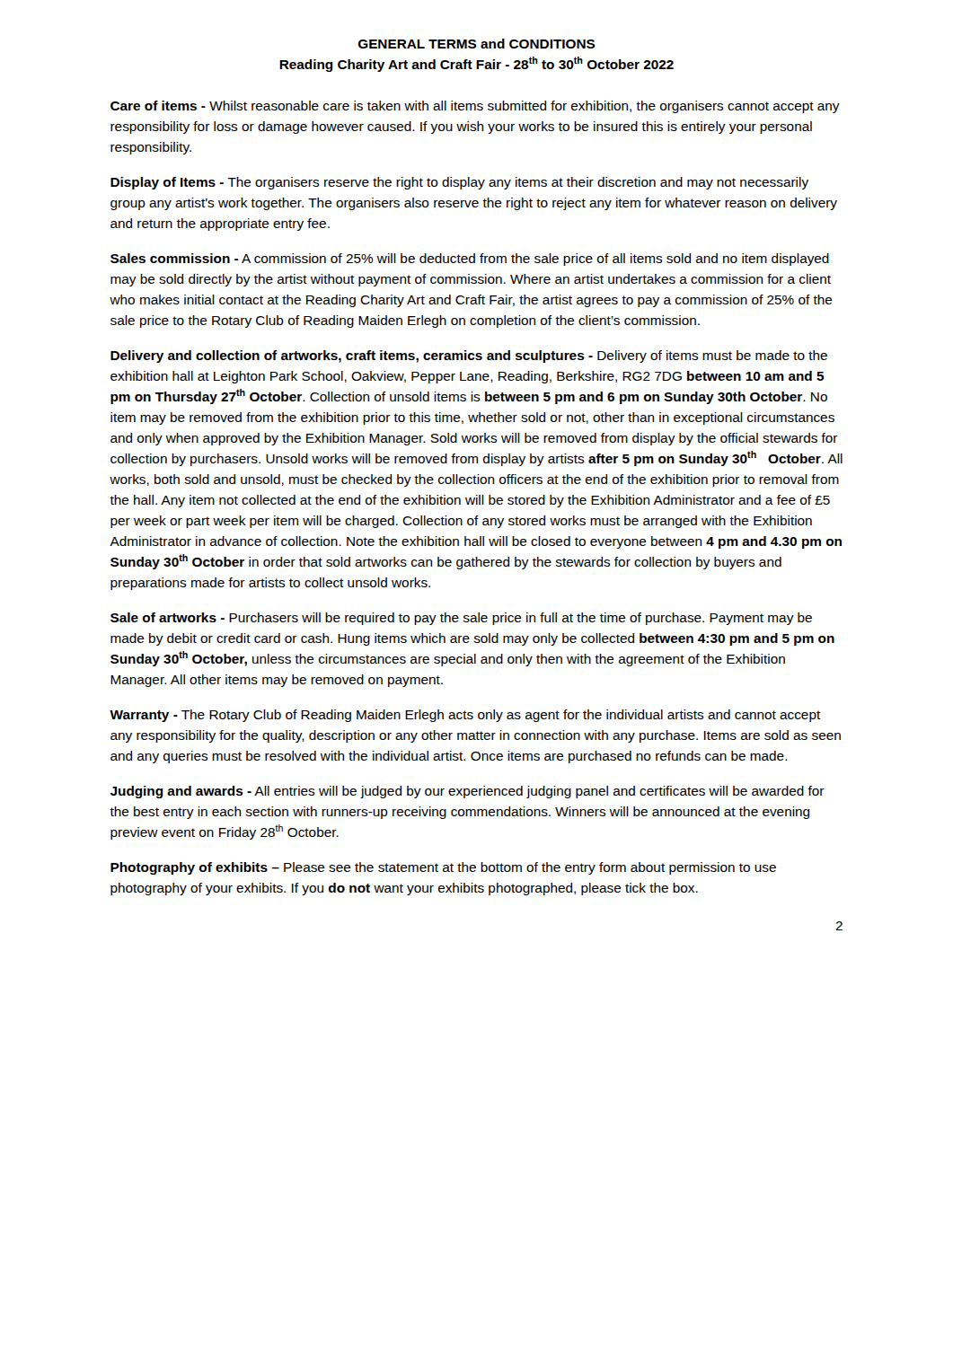GENERAL TERMS and CONDITIONS Reading Charity Art and Craft Fair - 28th to 30th October 2022
Care of items - Whilst reasonable care is taken with all items submitted for exhibition, the organisers cannot accept any responsibility for loss or damage however caused. If you wish your works to be insured this is entirely your personal responsibility.
Display of Items - The organisers reserve the right to display any items at their discretion and may not necessarily group any artist's work together. The organisers also reserve the right to reject any item for whatever reason on delivery and return the appropriate entry fee.
Sales commission - A commission of 25% will be deducted from the sale price of all items sold and no item displayed may be sold directly by the artist without payment of commission. Where an artist undertakes a commission for a client who makes initial contact at the Reading Charity Art and Craft Fair, the artist agrees to pay a commission of 25% of the sale price to the Rotary Club of Reading Maiden Erlegh on completion of the client’s commission.
Delivery and collection of artworks, craft items, ceramics and sculptures - Delivery of items must be made to the exhibition hall at Leighton Park School, Oakview, Pepper Lane, Reading, Berkshire, RG2 7DG between 10 am and 5 pm on Thursday 27th October. Collection of unsold items is between 5 pm and 6 pm on Sunday 30th October. No item may be removed from the exhibition prior to this time, whether sold or not, other than in exceptional circumstances and only when approved by the Exhibition Manager. Sold works will be removed from display by the official stewards for collection by purchasers. Unsold works will be removed from display by artists after 5 pm on Sunday 30th October. All works, both sold and unsold, must be checked by the collection officers at the end of the exhibition prior to removal from the hall. Any item not collected at the end of the exhibition will be stored by the Exhibition Administrator and a fee of £5 per week or part week per item will be charged. Collection of any stored works must be arranged with the Exhibition Administrator in advance of collection. Note the exhibition hall will be closed to everyone between 4 pm and 4.30 pm on Sunday 30th October in order that sold artworks can be gathered by the stewards for collection by buyers and preparations made for artists to collect unsold works.
Sale of artworks - Purchasers will be required to pay the sale price in full at the time of purchase. Payment may be made by debit or credit card or cash. Hung items which are sold may only be collected between 4:30 pm and 5 pm on Sunday 30th October, unless the circumstances are special and only then with the agreement of the Exhibition Manager. All other items may be removed on payment.
Warranty - The Rotary Club of Reading Maiden Erlegh acts only as agent for the individual artists and cannot accept any responsibility for the quality, description or any other matter in connection with any purchase. Items are sold as seen and any queries must be resolved with the individual artist. Once items are purchased no refunds can be made.
Judging and awards - All entries will be judged by our experienced judging panel and certificates will be awarded for the best entry in each section with runners-up receiving commendations. Winners will be announced at the evening preview event on Friday 28th October.
Photography of exhibits – Please see the statement at the bottom of the entry form about permission to use photography of your exhibits. If you do not want your exhibits photographed, please tick the box.
2